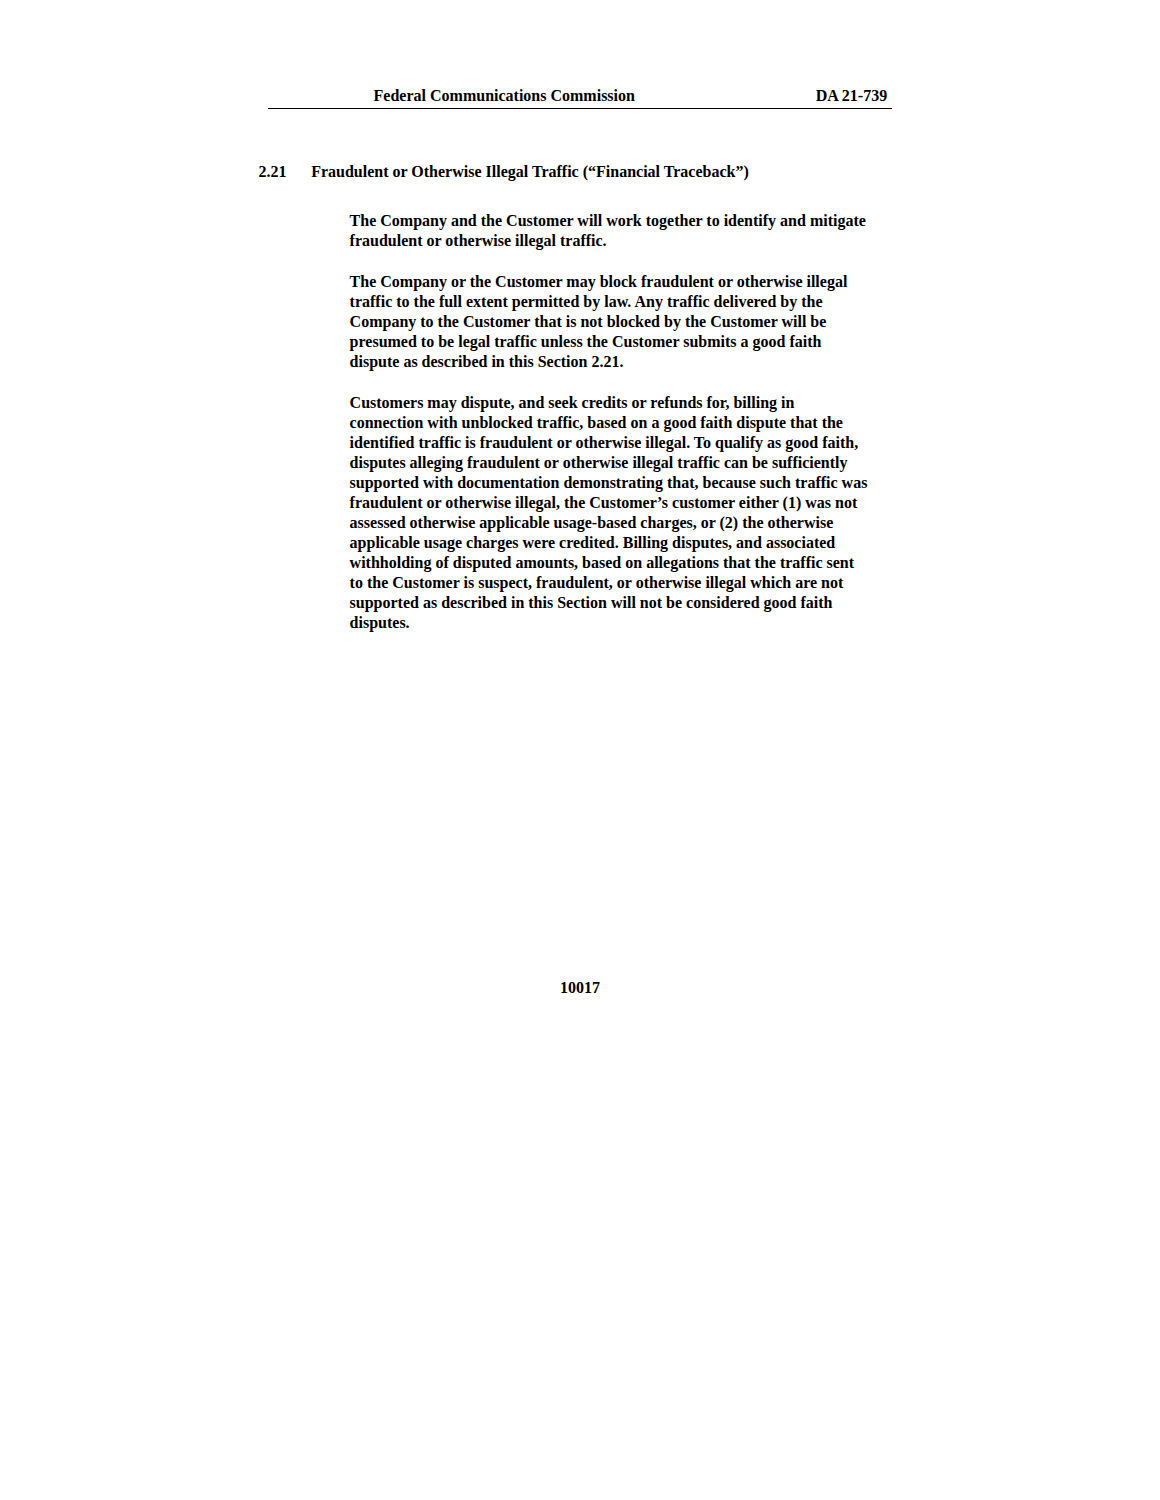Federal Communications Commission DA 21-739
2.21 Fraudulent or Otherwise Illegal Traffic (“Financial Traceback”)
The Company and the Customer will work together to identify and mitigate fraudulent or otherwise illegal traffic.
The Company or the Customer may block fraudulent or otherwise illegal traffic to the full extent permitted by law. Any traffic delivered by the Company to the Customer that is not blocked by the Customer will be presumed to be legal traffic unless the Customer submits a good faith dispute as described in this Section 2.21.
Customers may dispute, and seek credits or refunds for, billing in connection with unblocked traffic, based on a good faith dispute that the identified traffic is fraudulent or otherwise illegal. To qualify as good faith, disputes alleging fraudulent or otherwise illegal traffic can be sufficiently supported with documentation demonstrating that, because such traffic was fraudulent or otherwise illegal, the Customer’s customer either (1) was not assessed otherwise applicable usage-based charges, or (2) the otherwise applicable usage charges were credited. Billing disputes, and associated withholding of disputed amounts, based on allegations that the traffic sent to the Customer is suspect, fraudulent, or otherwise illegal which are not supported as described in this Section will not be considered good faith disputes.
10017